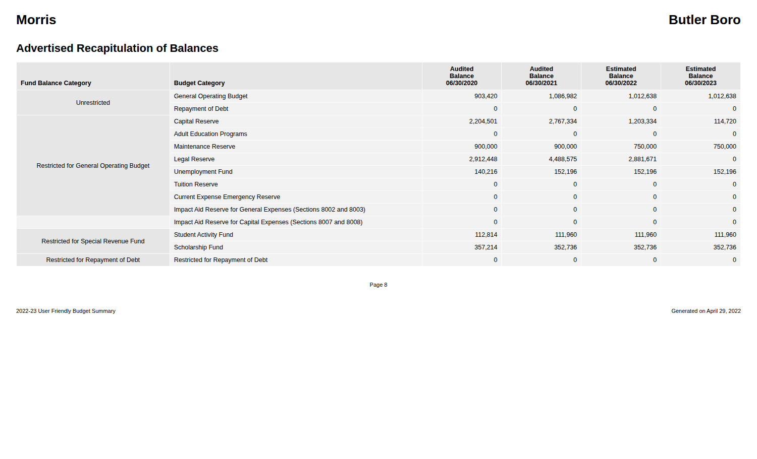Morris Butler Boro
Advertised Recapitulation of Balances
| Fund Balance Category | Budget Category | Audited Balance 06/30/2020 | Audited Balance 06/30/2021 | Estimated Balance 06/30/2022 | Estimated Balance 06/30/2023 |
| --- | --- | --- | --- | --- | --- |
| Unrestricted | General Operating Budget | 903,420 | 1,086,982 | 1,012,638 | 1,012,638 |
| Repayment of Debt | 0 | 0 | 0 | 0 |
| Restricted for General Operating Budget | Capital Reserve | 2,204,501 | 2,767,334 | 1,203,334 | 114,720 |
| Adult Education Programs | 0 | 0 | 0 | 0 |
| Maintenance Reserve | 900,000 | 900,000 | 750,000 | 750,000 |
| Legal Reserve | 2,912,448 | 4,488,575 | 2,881,671 | 0 |
| Unemployment Fund | 140,216 | 152,196 | 152,196 | 152,196 |
| Tuition Reserve | 0 | 0 | 0 | 0 |
| Current Expense Emergency Reserve | 0 | 0 | 0 | 0 |
| Impact Aid Reserve for General Expenses (Sections 8002 and 8003) | 0 | 0 | 0 | 0 |
| | Impact Aid Reserve for Capital Expenses (Sections 8007 and 8008) | 0 | 0 | 0 | 0 |
| Restricted for Special Revenue Fund | Student Activity Fund | 112,814 | 111,960 | 111,960 | 111,960 |
| Scholarship Fund | 357,214 | 352,736 | 352,736 | 352,736 |
| Restricted for Repayment of Debt | Restricted for Repayment of Debt | 0 | 0 | 0 | 0 |
Page 8
2022-23 User Friendly Budget Summary Generated on April 29, 2022